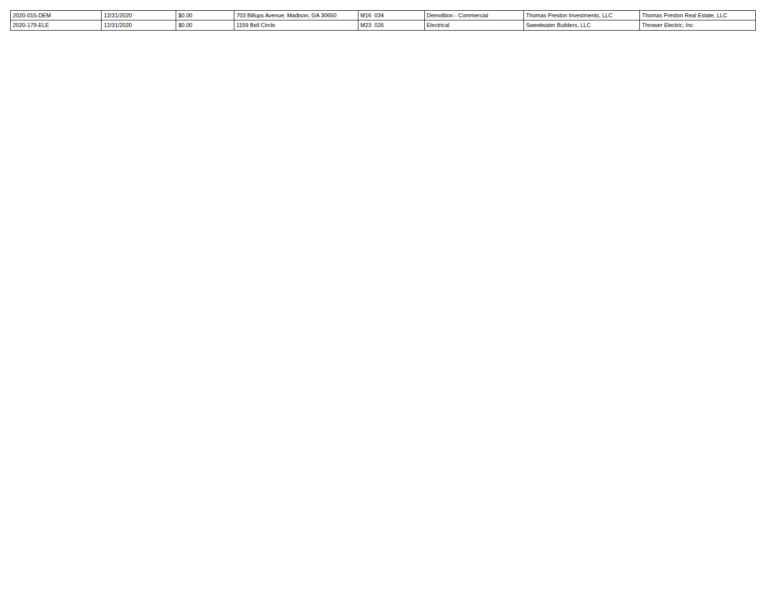| 2020-015-DEM | 12/31/2020 | $0.00 | 703 Billups Avenue, Madison, GA 30650 | M16 034 | Demolition - Commercial | Thomas Preston Investments, LLC | Thomas Preston Real Estate, LLC |
| 2020-179-ELE | 12/31/2020 | $0.00 | 1159 Bell Circle | M23 026 | Electrical | Sweetwater Builders, LLC | Thrower Electric, Inc |